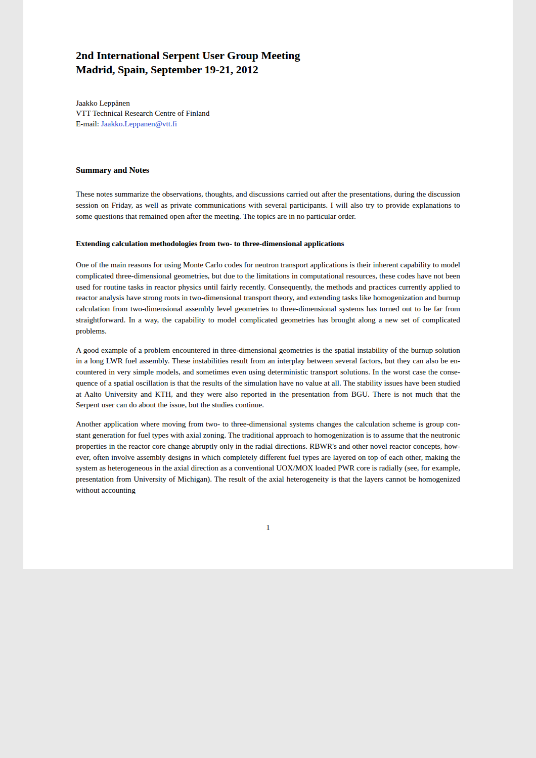2nd International Serpent User Group Meeting
Madrid, Spain, September 19-21, 2012
Jaakko Leppänen
VTT Technical Research Centre of Finland
E-mail: Jaakko.Leppanen@vtt.fi
Summary and Notes
These notes summarize the observations, thoughts, and discussions carried out after the presentations, during the discussion session on Friday, as well as private communications with several participants. I will also try to provide explanations to some questions that remained open after the meeting. The topics are in no particular order.
Extending calculation methodologies from two- to three-dimensional applications
One of the main reasons for using Monte Carlo codes for neutron transport applications is their inherent capability to model complicated three-dimensional geometries, but due to the limitations in computational resources, these codes have not been used for routine tasks in reactor physics until fairly recently. Consequently, the methods and practices currently applied to reactor analysis have strong roots in two-dimensional transport theory, and extending tasks like homogenization and burnup calculation from two-dimensional assembly level geometries to three-dimensional systems has turned out to be far from straightforward. In a way, the capability to model complicated geometries has brought along a new set of complicated problems.
A good example of a problem encountered in three-dimensional geometries is the spatial instability of the burnup solution in a long LWR fuel assembly. These instabilities result from an interplay between several factors, but they can also be encountered in very simple models, and sometimes even using deterministic transport solutions. In the worst case the consequence of a spatial oscillation is that the results of the simulation have no value at all. The stability issues have been studied at Aalto University and KTH, and they were also reported in the presentation from BGU. There is not much that the Serpent user can do about the issue, but the studies continue.
Another application where moving from two- to three-dimensional systems changes the calculation scheme is group constant generation for fuel types with axial zoning. The traditional approach to homogenization is to assume that the neutronic properties in the reactor core change abruptly only in the radial directions. RBWR's and other novel reactor concepts, however, often involve assembly designs in which completely different fuel types are layered on top of each other, making the system as heterogeneous in the axial direction as a conventional UOX/MOX loaded PWR core is radially (see, for example, presentation from University of Michigan). The result of the axial heterogeneity is that the layers cannot be homogenized without accounting
1